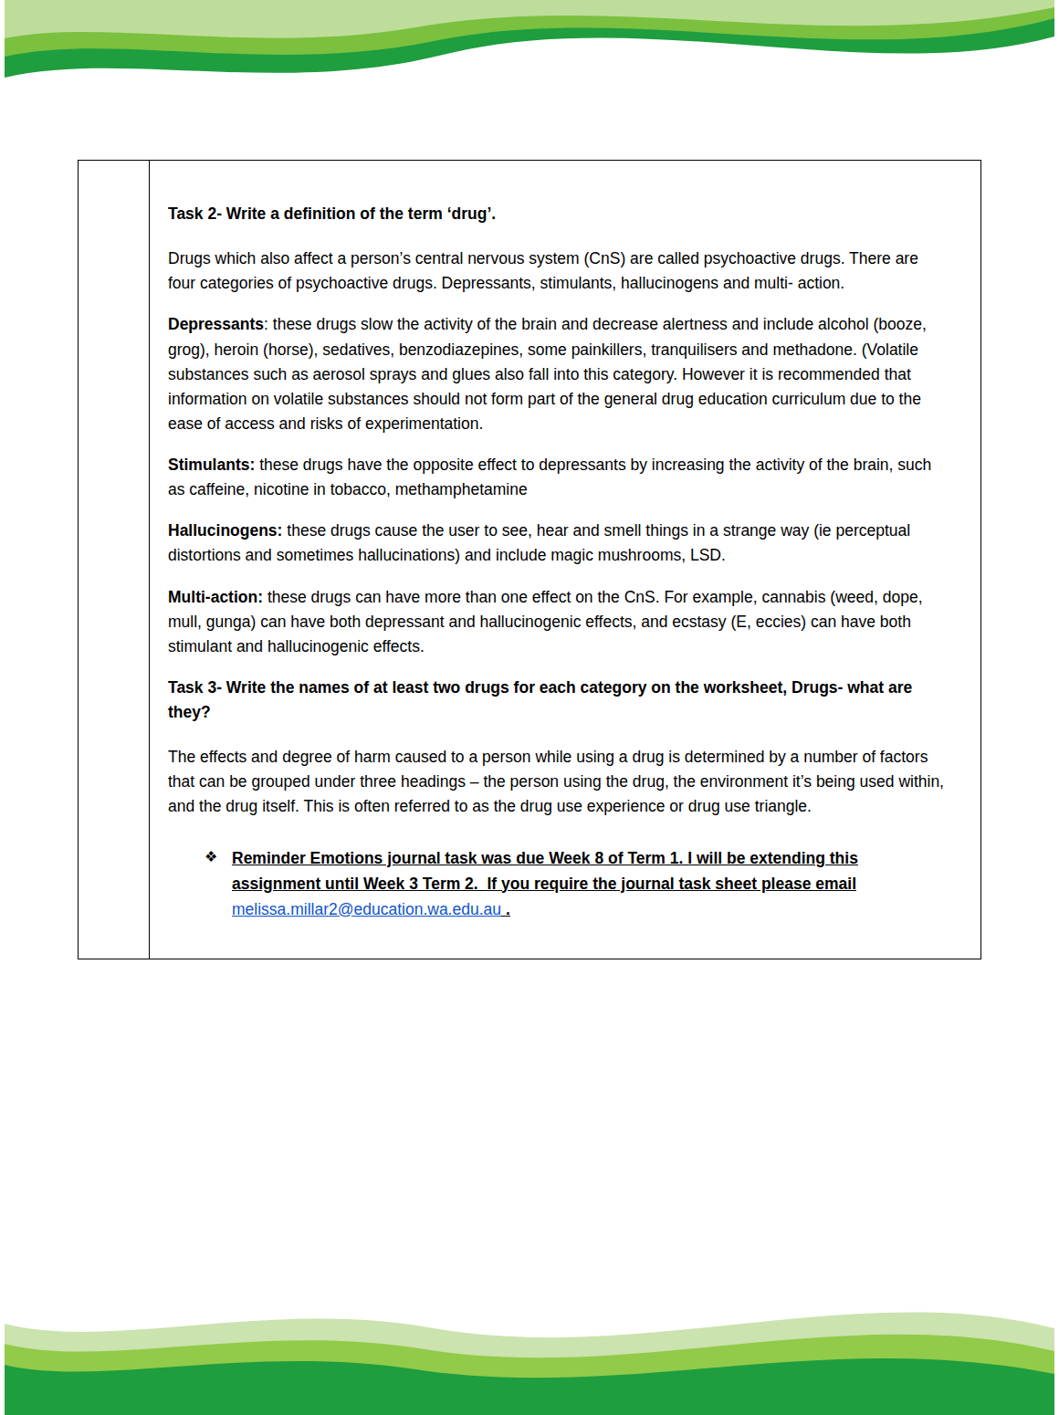| | Task 2- Write a definition of the term ‘drug’. Drugs which also affect a person’s central nervous system (CnS) are called psychoactive drugs. There are four categories of psychoactive drugs. Depressants, stimulants, hallucinogens and multi- action. Depressants : these drugs slow the activity of the brain and decrease alertness and include alcohol (booze, grog), heroin (horse), sedatives, benzodiazepines, some painkillers, tranquilisers and methadone. (Volatile substances such as aerosol sprays and glues also fall into this category. However it is recommended that information on volatile substances should not form part of the general drug education curriculum due to the ease of access and risks of experimentation. Stimulants: these drugs have the opposite effect to depressants by increasing the activity of the brain, such as caffeine, nicotine in tobacco, methamphetamine Hallucinogens: these drugs cause the user to see, hear and smell things in a strange way (ie perceptual distortions and sometimes hallucinations) and include magic mushrooms, LSD. Multi-action: these drugs can have more than one effect on the CnS. For example, cannabis (weed, dope, mull, gunga) can have both depressant and hallucinogenic effects, and ecstasy (E, eccies) can have both stimulant and hallucinogenic effects. Task 3- Write the names of at least two drugs for each category on the worksheet, Drugs- what are they? The effects and degree of harm caused to a person while using a drug is determined by a number of factors that can be grouped under three headings – the person using the drug, the environment it’s being used within, and the drug itself. This is often referred to as the drug use experience or drug use triangle. Reminder Emotions journal task was due Week 8 of Term 1. I will be extending this assignment until Week 3 Term 2. If you require the journal task sheet please email melissa.millar2@education.wa.edu.au . |